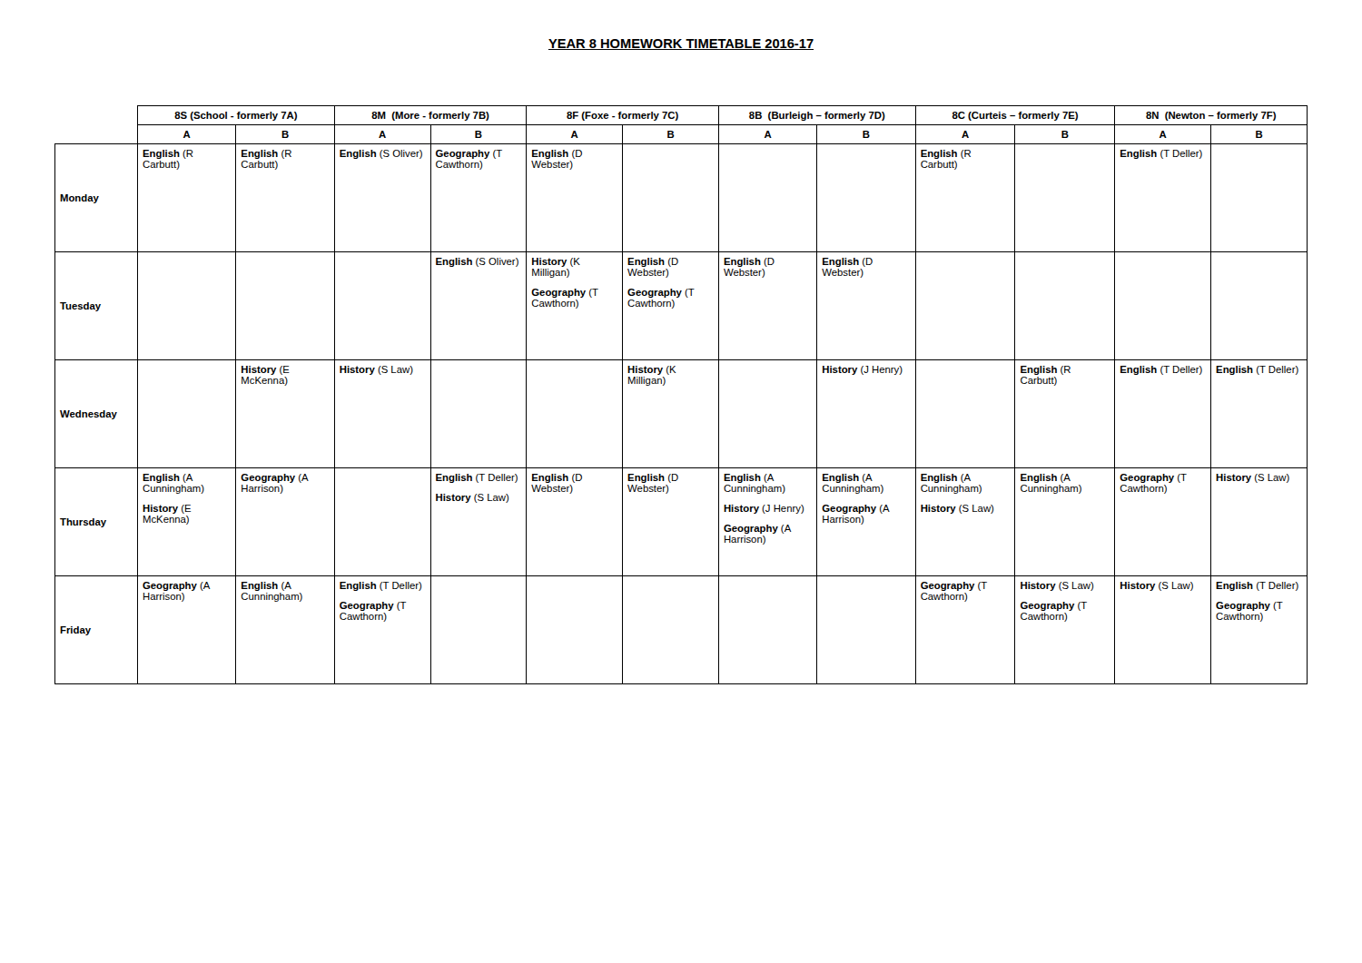YEAR 8 HOMEWORK TIMETABLE 2016-17
| | 8S (School - formerly 7A) | 8M (More - formerly 7B) | 8F (Foxe - formerly 7C) | 8B (Burleigh – formerly 7D) | 8C (Curteis – formerly 7E) | 8N (Newton – formerly 7F) |
| --- | --- | --- | --- | --- | --- | --- |
| A | B | A | B | A | B | A | B | A | B | A | B |
| Monday | English (R Carbutt) | English (R Carbutt) | English (S Oliver) | Geography (T Cawthorn) | English (D Webster) | | | | English (R Carbutt) | | English (T Deller) | |
| Tuesday | | | | English (S Oliver) | History (K Milligan) Geography (T Cawthorn) | English (D Webster) Geography (T Cawthorn) | English (D Webster) | English (D Webster) | | | | |
| Wednesday | | History (E McKenna) | History (S Law) | | | History (K Milligan) | | History (J Henry) | | English (R Carbutt) | English (T Deller) | English (T Deller) |
| Thursday | English (A Cunningham) History (E McKenna) | Geography (A Harrison) | | English (T Deller) History (S Law) | English (D Webster) | English (D Webster) | English (A Cunningham) History (J Henry) Geography (A Harrison) | English (A Cunningham) Geography (A Harrison) | English (A Cunningham) History (S Law) | English (A Cunningham) | Geography (T Cawthorn) | History (S Law) |
| Friday | Geography (A Harrison) | English (A Cunningham) | English (T Deller) Geography (T Cawthorn) | | | | | | Geography (T Cawthorn) | History (S Law) Geography (T Cawthorn) | History (S Law) | English (T Deller) Geography (T Cawthorn) |